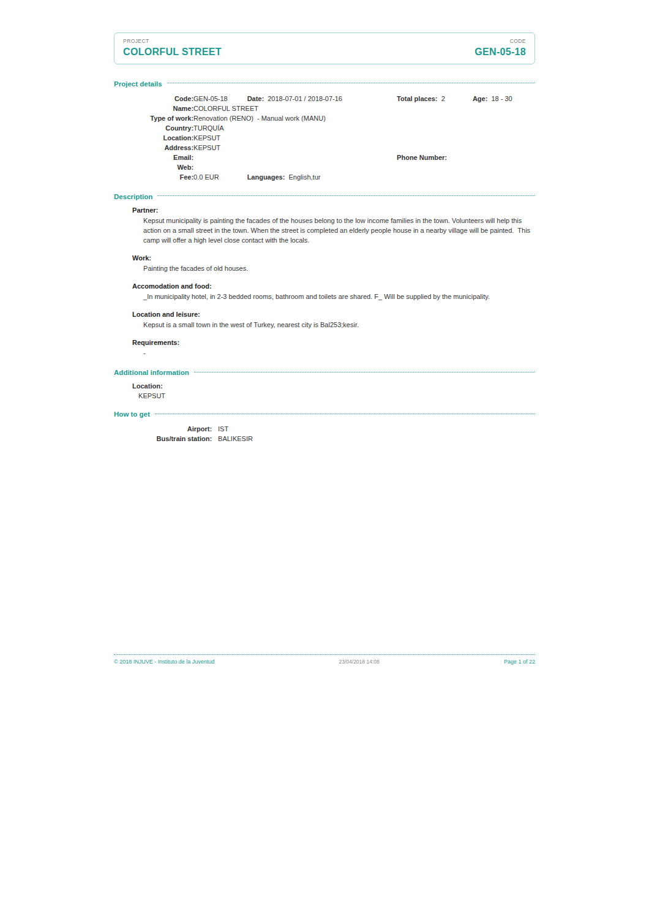PROJECT
COLORFUL STREET
CODE
GEN-05-18
Project details
| Code: | GEN-05-18 | Date: 2018-07-01 / 2018-07-16 | Total places: 2 | Age: 18 - 30 |
| Name: | COLORFUL STREET |
| Type of work: | Renovation (RENO) - Manual work (MANU) |
| Country: | TURQUÍA |
| Location: | KEPSUT |
| Address: | KEPSUT |
| Email: | | | Phone Number: |
| Web: | |
| Fee: | 0.0 EUR | Languages: English,tur |
Description
Partner:
Kepsut municipality is painting the facades of the houses belong to the low income families in the town. Volunteers will help this action on a small street in the town. When the street is completed an elderly people house in a nearby village will be painted. This camp will offer a high level close contact with the locals.
Work:
Painting the facades of old houses.
Accomodation and food:
_In municipality hotel, in 2-3 bedded rooms, bathroom and toilets are shared. F_ Will be supplied by the municipality.
Location and leisure:
Kepsut is a small town in the west of Turkey, nearest city is Bal253;kesir.
Requirements:
-
Additional information
Location:
KEPSUT
How to get
| Airport: | IST |
| Bus/train station: | BALIKESIR |
© 2018 INJUVE - Instituto de la Juventud
23/04/2018 14:08
Page 1 of 22